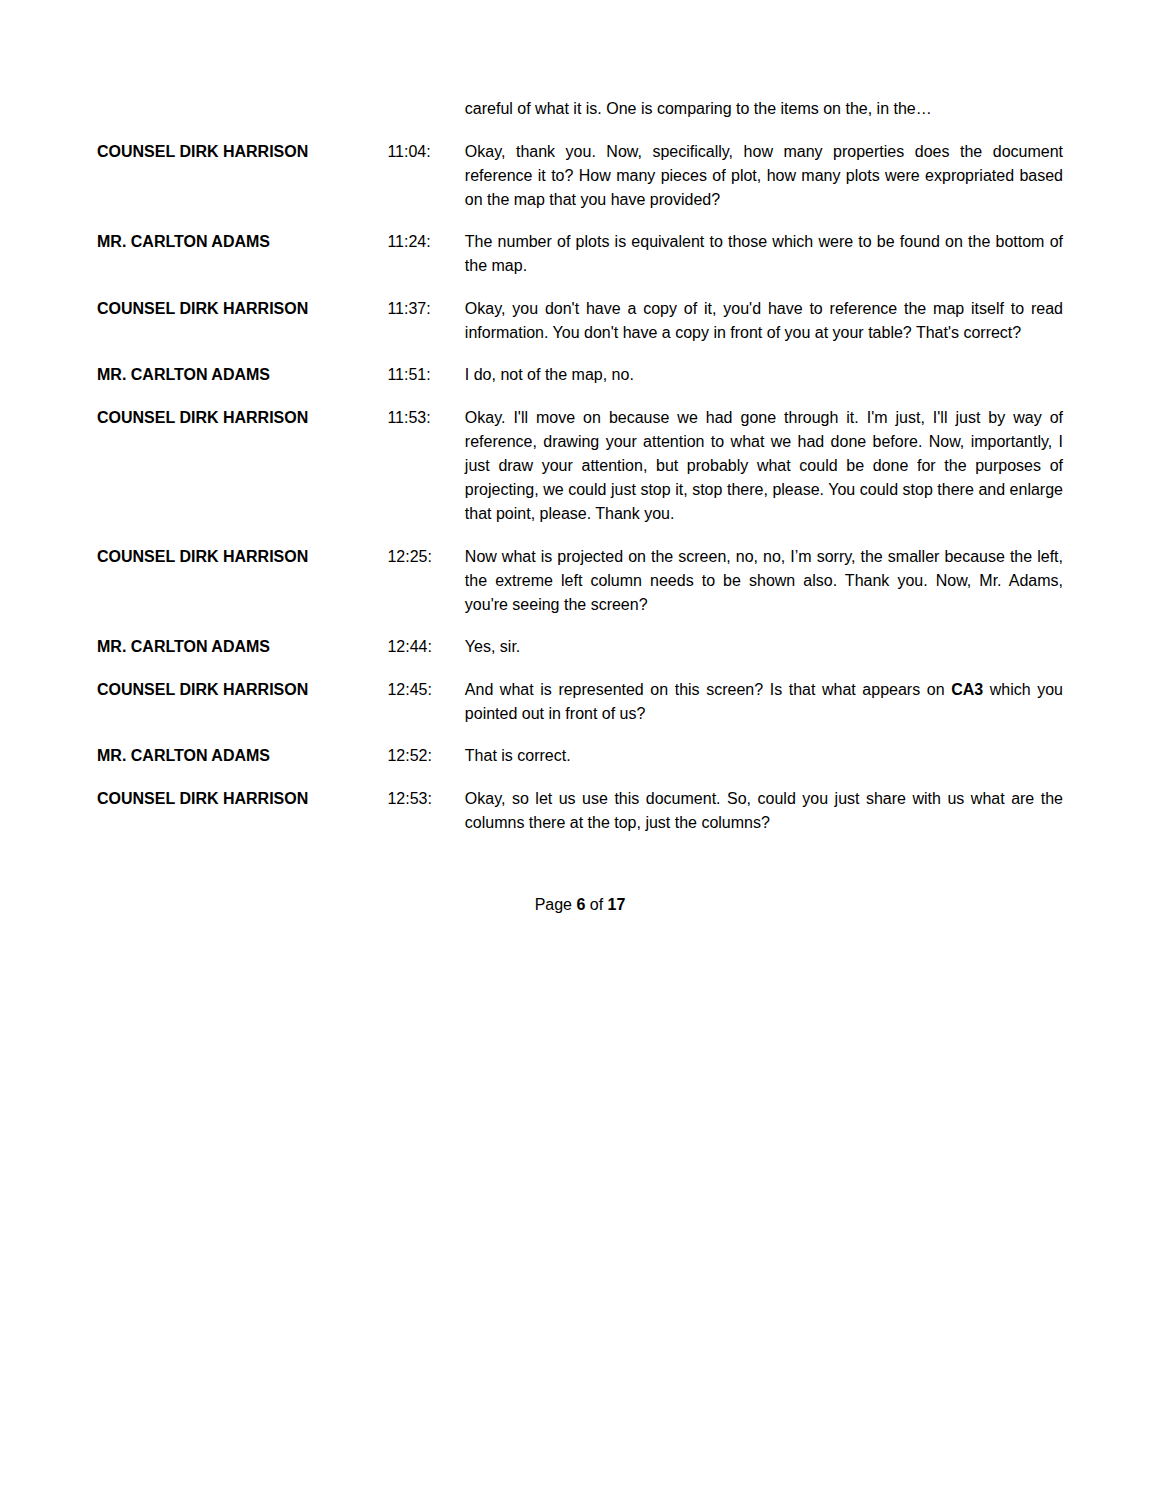| | | careful of what it is. One is comparing to the items on the, in the… |
| COUNSEL DIRK HARRISON | 11:04: | Okay, thank you. Now, specifically, how many properties does the document reference it to? How many pieces of plot, how many plots were expropriated based on the map that you have provided? |
| MR. CARLTON ADAMS | 11:24: | The number of plots is equivalent to those which were to be found on the bottom of the map. |
| COUNSEL DIRK HARRISON | 11:37: | Okay, you don't have a copy of it, you'd have to reference the map itself to read information. You don't have a copy in front of you at your table? That's correct? |
| MR. CARLTON ADAMS | 11:51: | I do, not of the map, no. |
| COUNSEL DIRK HARRISON | 11:53: | Okay. I'll move on because we had gone through it. I'm just, I'll just by way of reference, drawing your attention to what we had done before. Now, importantly, I just draw your attention, but probably what could be done for the purposes of projecting, we could just stop it, stop there, please. You could stop there and enlarge that point, please. Thank you. |
| COUNSEL DIRK HARRISON | 12:25: | Now what is projected on the screen, no, no, I’m sorry, the smaller because the left, the extreme left column needs to be shown also. Thank you. Now, Mr. Adams, you're seeing the screen? |
| MR. CARLTON ADAMS | 12:44: | Yes, sir. |
| COUNSEL DIRK HARRISON | 12:45: | And what is represented on this screen? Is that what appears on CA3 which you pointed out in front of us? |
| MR. CARLTON ADAMS | 12:52: | That is correct. |
| COUNSEL DIRK HARRISON | 12:53: | Okay, so let us use this document. So, could you just share with us what are the columns there at the top, just the columns? |
Page 6 of 17